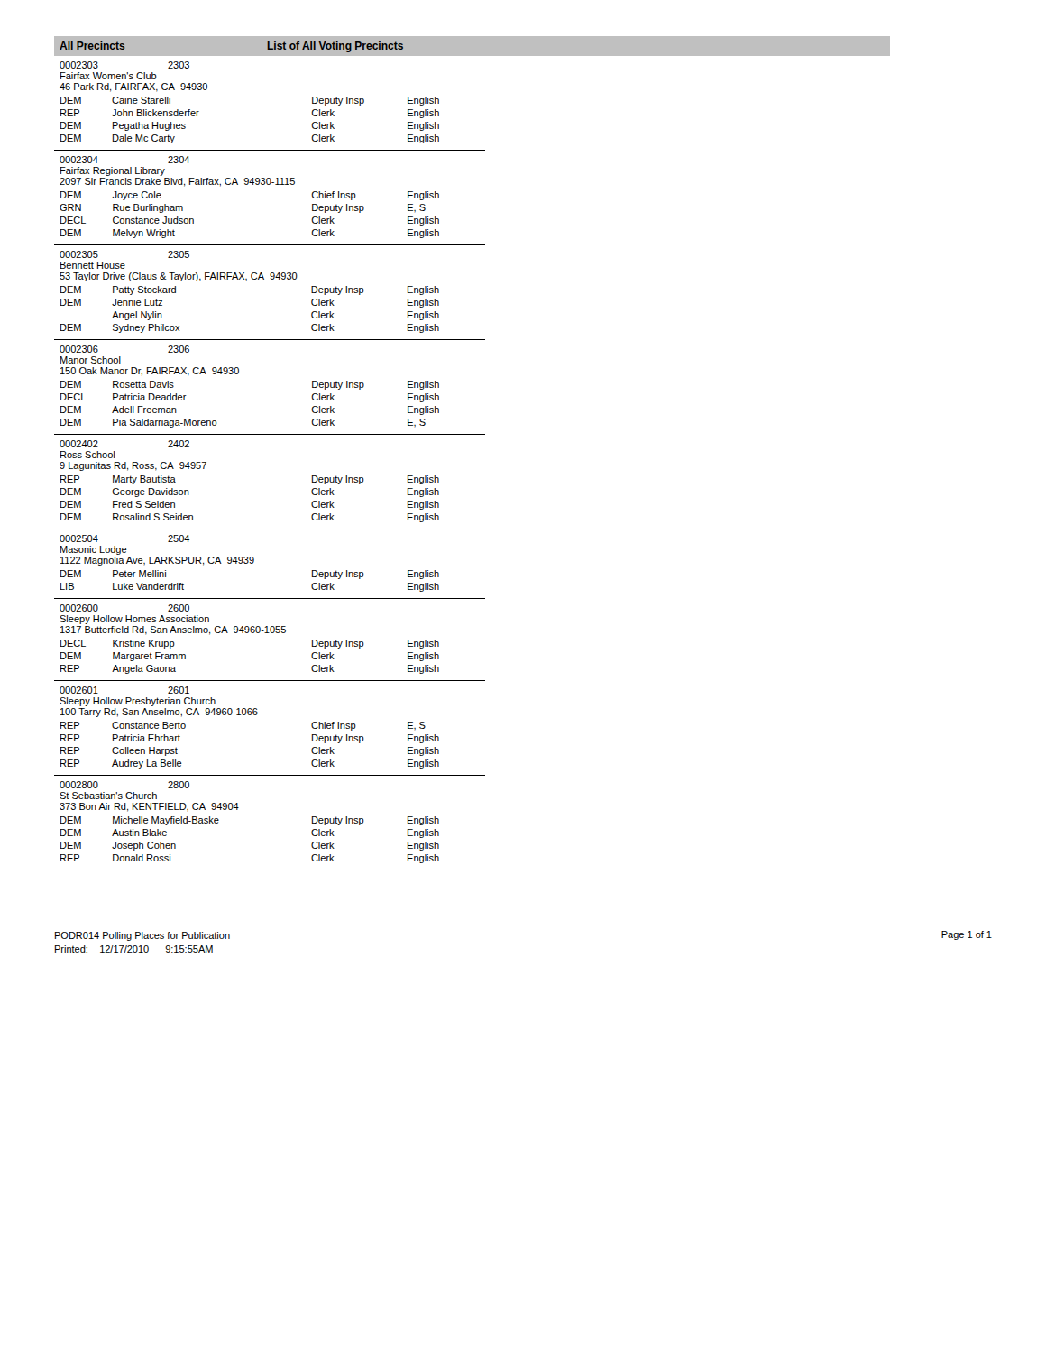All Precincts List of All Voting Precincts
00023032303
Fairfax Women's Club
46 Park Rd, FAIRFAX, CA 94930
| DEM | Caine Starelli | Deputy Insp | English |
| REP | John Blickensderfer | Clerk | English |
| DEM | Pegatha Hughes | Clerk | English |
| DEM | Dale Mc Carty | Clerk | English |
00023042304
Fairfax Regional Library
2097 Sir Francis Drake Blvd, Fairfax, CA 94930-1115
| DEM | Joyce Cole | Chief Insp | English |
| GRN | Rue Burlingham | Deputy Insp | E, S |
| DECL | Constance Judson | Clerk | English |
| DEM | Melvyn Wright | Clerk | English |
00023052305
Bennett House
53 Taylor Drive (Claus & Taylor), FAIRFAX, CA 94930
| DEM | Patty Stockard | Deputy Insp | English |
| DEM | Jennie Lutz | Clerk | English |
| | Angel Nylin | Clerk | English |
| DEM | Sydney Philcox | Clerk | English |
00023062306
Manor School
150 Oak Manor Dr, FAIRFAX, CA 94930
| DEM | Rosetta Davis | Deputy Insp | English |
| DECL | Patricia Deadder | Clerk | English |
| DEM | Adell Freeman | Clerk | English |
| DEM | Pia Saldarriaga-Moreno | Clerk | E, S |
00024022402
Ross School
9 Lagunitas Rd, Ross, CA 94957
| REP | Marty Bautista | Deputy Insp | English |
| DEM | George Davidson | Clerk | English |
| DEM | Fred S Seiden | Clerk | English |
| DEM | Rosalind S Seiden | Clerk | English |
00025042504
Masonic Lodge
1122 Magnolia Ave, LARKSPUR, CA 94939
| DEM | Peter Mellini | Deputy Insp | English |
| LIB | Luke Vanderdrift | Clerk | English |
00026002600
Sleepy Hollow Homes Association
1317 Butterfield Rd, San Anselmo, CA 94960-1055
| DECL | Kristine Krupp | Deputy Insp | English |
| DEM | Margaret Framm | Clerk | English |
| REP | Angela Gaona | Clerk | English |
00026012601
Sleepy Hollow Presbyterian Church
100 Tarry Rd, San Anselmo, CA 94960-1066
| REP | Constance Berto | Chief Insp | E, S |
| REP | Patricia Ehrhart | Deputy Insp | English |
| REP | Colleen Harpst | Clerk | English |
| REP | Audrey La Belle | Clerk | English |
00028002800
St Sebastian's Church
373 Bon Air Rd, KENTFIELD, CA 94904
| DEM | Michelle Mayfield-Baske | Deputy Insp | English |
| DEM | Austin Blake | Clerk | English |
| DEM | Joseph Cohen | Clerk | English |
| REP | Donald Rossi | Clerk | English |
PODR014 Polling Places for Publication
Printed: 12/17/20109:15:55AM
Page 1 of 1